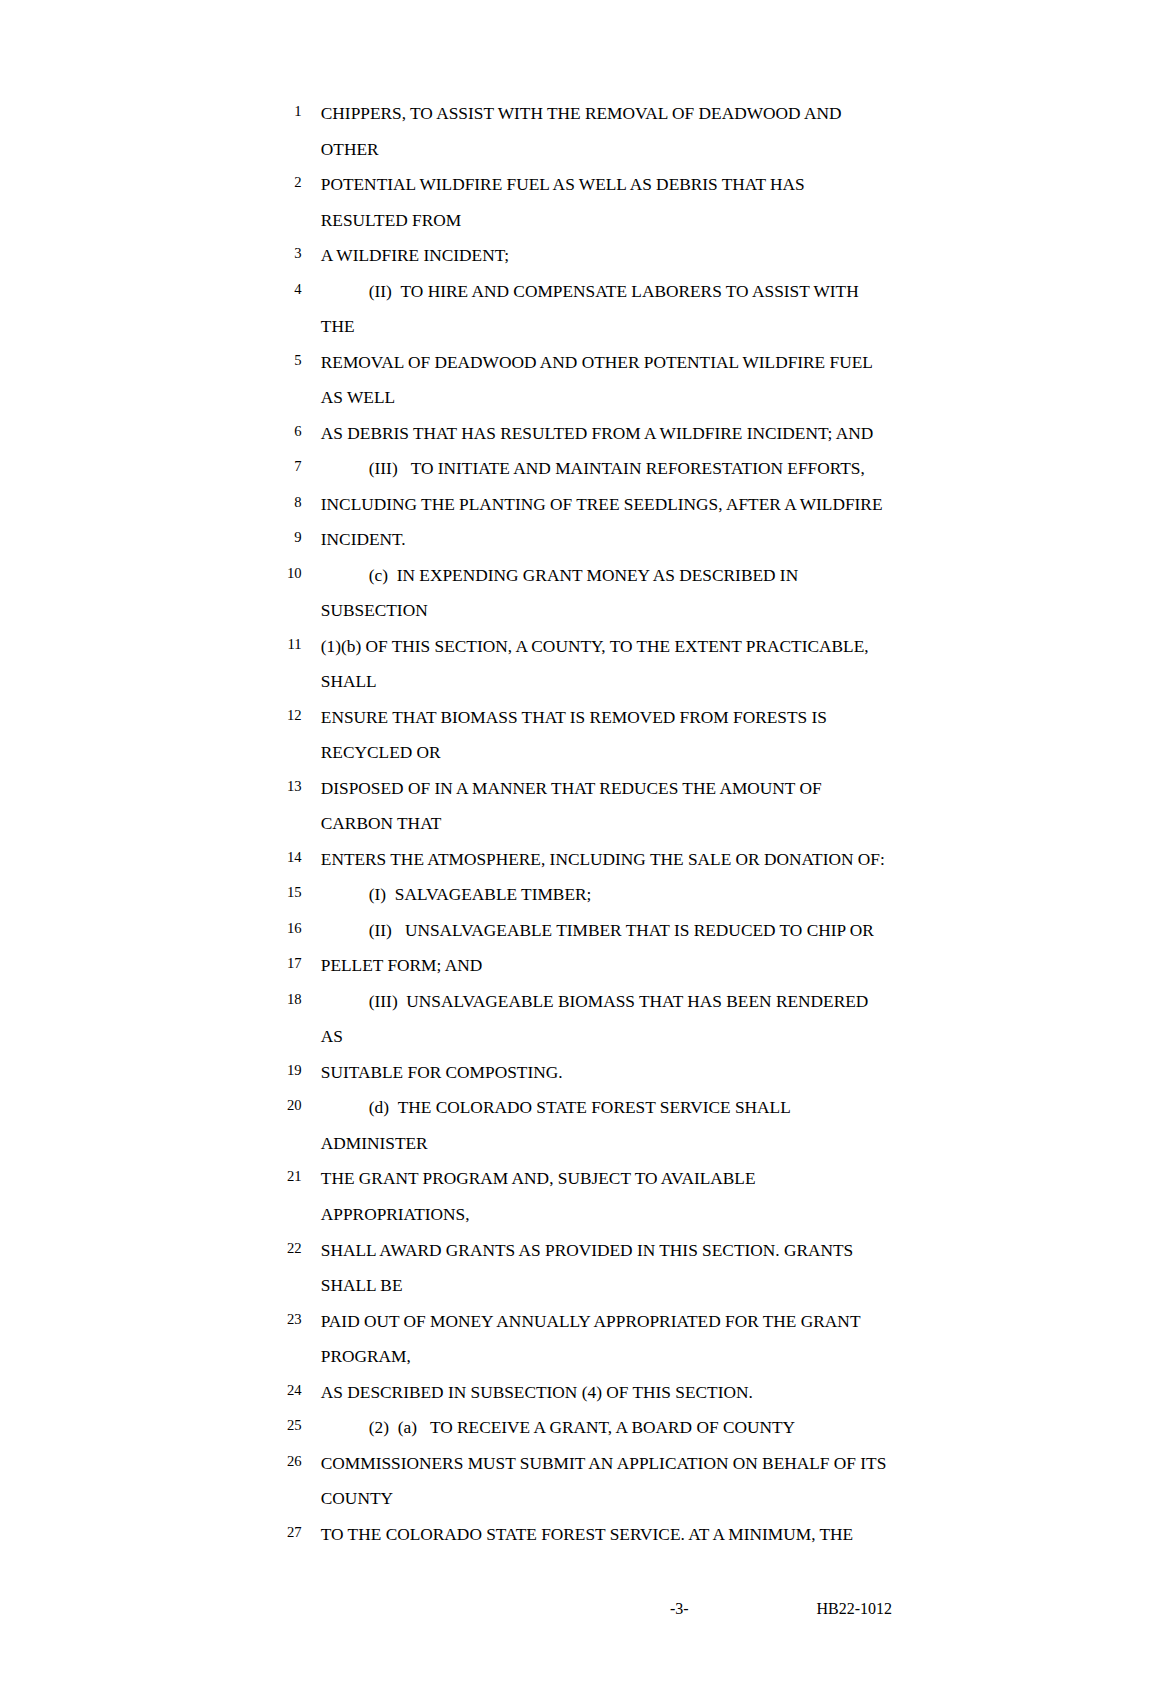CHIPPERS, TO ASSIST WITH THE REMOVAL OF DEADWOOD AND OTHER
POTENTIAL WILDFIRE FUEL AS WELL AS DEBRIS THAT HAS RESULTED FROM
A WILDFIRE INCIDENT;
(II) TO HIRE AND COMPENSATE LABORERS TO ASSIST WITH THE
REMOVAL OF DEADWOOD AND OTHER POTENTIAL WILDFIRE FUEL AS WELL
AS DEBRIS THAT HAS RESULTED FROM A WILDFIRE INCIDENT; AND
(III) TO INITIATE AND MAINTAIN REFORESTATION EFFORTS,
INCLUDING THE PLANTING OF TREE SEEDLINGS, AFTER A WILDFIRE
INCIDENT.
(c) IN EXPENDING GRANT MONEY AS DESCRIBED IN SUBSECTION
(1)(b) OF THIS SECTION, A COUNTY, TO THE EXTENT PRACTICABLE, SHALL
ENSURE THAT BIOMASS THAT IS REMOVED FROM FORESTS IS RECYCLED OR
DISPOSED OF IN A MANNER THAT REDUCES THE AMOUNT OF CARBON THAT
ENTERS THE ATMOSPHERE, INCLUDING THE SALE OR DONATION OF:
(I) SALVAGEABLE TIMBER;
(II) UNSALVAGEABLE TIMBER THAT IS REDUCED TO CHIP OR
PELLET FORM; AND
(III) UNSALVAGEABLE BIOMASS THAT HAS BEEN RENDERED AS
SUITABLE FOR COMPOSTING.
(d) THE COLORADO STATE FOREST SERVICE SHALL ADMINISTER
THE GRANT PROGRAM AND, SUBJECT TO AVAILABLE APPROPRIATIONS,
SHALL AWARD GRANTS AS PROVIDED IN THIS SECTION. GRANTS SHALL BE
PAID OUT OF MONEY ANNUALLY APPROPRIATED FOR THE GRANT PROGRAM,
AS DESCRIBED IN SUBSECTION (4) OF THIS SECTION.
(2) (a) TO RECEIVE A GRANT, A BOARD OF COUNTY
COMMISSIONERS MUST SUBMIT AN APPLICATION ON BEHALF OF ITS COUNTY
TO THE COLORADO STATE FOREST SERVICE. AT A MINIMUM, THE
-3-
HB22-1012